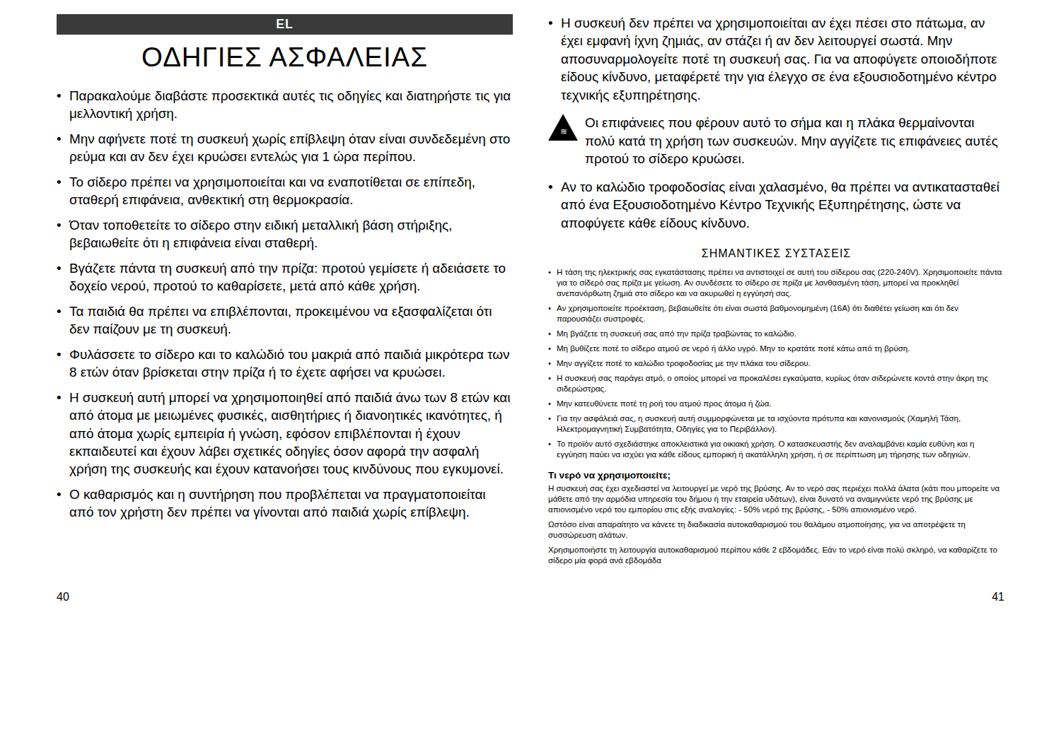EL
ΟΔΗΓΙΕΣ ΑΣΦΑΛΕΙΑΣ
Παρακαλούμε διαβάστε προσεκτικά αυτές τις οδηγίες και διατηρήστε τις για μελλοντική χρήση.
Μην αφήνετε ποτέ τη συσκευή χωρίς επίβλεψη όταν είναι συνδεδεμένη στο ρεύμα και αν δεν έχει κρυώσει εντελώς για 1 ώρα περίπου.
Το σίδερο πρέπει να χρησιμοποιείται και να εναποτίθεται σε επίπεδη, σταθερή επιφάνεια, ανθεκτική στη θερμοκρασία.
Όταν τοποθετείτε το σίδερο στην ειδική μεταλλική βάση στήριξης, βεβαιωθείτε ότι η επιφάνεια είναι σταθερή.
Βγάζετε πάντα τη συσκευή από την πρίζα: προτού γεμίσετε ή αδειάσετε το δοχείο νερού, προτού το καθαρίσετε, μετά από κάθε χρήση.
Τα παιδιά θα πρέπει να επιβλέπονται, προκειμένου να εξασφαλίζεται ότι δεν παίζουν με τη συσκευή.
Φυλάσσετε το σίδερο και το καλώδιό του μακριά από παιδιά μικρότερα των 8 ετών όταν βρίσκεται στην πρίζα ή το έχετε αφήσει να κρυώσει.
Η συσκευή αυτή μπορεί να χρησιμοποιηθεί από παιδιά άνω των 8 ετών και από άτομα με μειωμένες φυσικές, αισθητήριες ή διανοητικές ικανότητες, ή από άτομα χωρίς εμπειρία ή γνώση, εφόσον επιβλέπονται ή έχουν εκπαιδευτεί και έχουν λάβει σχετικές οδηγίες όσον αφορά την ασφαλή χρήση της συσκευής και έχουν κατανοήσει τους κινδύνους που εγκυμονεί.
Ο καθαρισμός και η συντήρηση που προβλέπεται να πραγματοποιείται από τον χρήστη δεν πρέπει να γίνονται από παιδιά χωρίς επίβλεψη.
Η συσκευή δεν πρέπει να χρησιμοποιείται αν έχει πέσει στο πάτωμα, αν έχει εμφανή ίχνη ζημιάς, αν στάζει ή αν δεν λειτουργεί σωστά. Μην αποσυναρμολογείτε ποτέ τη συσκευή σας. Για να αποφύγετε οποιοδήποτε είδους κίνδυνο, μεταφέρετέ την για έλεγχο σε ένα εξουσιοδοτημένο κέντρο τεχνικής εξυπηρέτησης.
≋
Οι επιφάνειες που φέρουν αυτό το σήμα και η πλάκα θερμαίνονται πολύ κατά τη χρήση των συσκευών. Μην αγγίζετε τις επιφάνειες αυτές προτού το σίδερο κρυώσει.
Αν το καλώδιο τροφοδοσίας είναι χαλασμένο, θα πρέπει να αντικατασταθεί από ένα Εξουσιοδοτημένο Κέντρο Τεχνικής Εξυπηρέτησης, ώστε να αποφύγετε κάθε είδους κίνδυνο.
ΣΗΜΑΝΤΙΚΕΣ ΣΥΣΤΑΣΕΙΣ
Η τάση της ηλεκτρικής σας εγκατάστασης πρέπει να αντιστοιχεί σε αυτή του σίδερου σας (220-240V). Χρησιμοποιείτε πάντα για το σίδερό σας πρίζα με γείωση. Αν συνδέσετε το σίδερο σε πρίζα με λανθασμένη τάση, μπορεί να προκληθεί ανεπανόρθωτη ζημιά στο σίδερο και να ακυρωθεί η εγγύησή σας.
Αν χρησιμοποιείτε προέκταση, βεβαιωθείτε ότι είναι σωστά βαθμονομημένη (16A) ότι διαθέτει γείωση και ότι δεν παρουσιάζει συστροφές.
Μη βγάζετε τη συσκευή σας από την πρίζα τραβώντας το καλώδιο.
Μη βυθίζετε ποτέ το σίδερο ατμού σε νερό ή άλλο υγρό. Μην το κρατάτε ποτέ κάτω από τη βρύση.
Μην αγγίζετε ποτέ το καλώδιο τροφοδοσίας με την πλάκα του σίδερου.
Η συσκευή σας παράγει ατμό, ο οποίος μπορεί να προκαλέσει εγκαύματα, κυρίως όταν σιδερώνετε κοντά στην άκρη της σιδερώστρας.
Μην κατευθύνετε ποτέ τη ροή του ατμού προς άτομα ή ζώα.
Για την ασφάλειά σας, η συσκευή αυτή συμμορφώνεται με τα ισχύοντα πρότυπα και κανονισμούς (Χαμηλή Τάση, Ηλεκτρομαγνητική Συμβατότητα, Οδηγίες για το Περιβάλλον).
Το προϊόν αυτό σχεδιάστηκε αποκλειστικά για οικιακή χρήση. Ο κατασκευαστής δεν αναλαμβάνει καμία ευθύνη και η εγγύηση παύει να ισχύει για κάθε είδους εμπορική ή ακατάλληλη χρήση, ή σε περίπτωση μη τήρησης των οδηγιών.
Τι νερό να χρησιμοποιείτε;
Η συσκευή σας έχει σχεδιαστεί να λειτουργεί με νερό της βρύσης. Αν το νερό σας περιέχει πολλά άλατα (κάτι που μπορείτε να μάθετε από την αρμόδια υπηρεσία του δήμου ή την εταιρεία υδάτων), είναι δυνατό να αναμιγνύετε νερό της βρύσης με απιονισμένο νερό του εμπορίου στις εξής αναλογίες: - 50% νερό της βρύσης, - 50% απιονισμένο νερό.
Ωστόσο είναι απαραίτητο να κάνετε τη διαδικασία αυτοκαθαρισμού του θαλάμου ατμοποίησης, για να αποτρέψετε τη συσσώρευση αλάτων.
Χρησιμοποιήστε τη λειτουργία αυτοκαθαρισμού περίπου κάθε 2 εβδομάδες. Εάν το νερό είναι πολύ σκληρό, να καθαρίζετε το σίδερο μία φορά ανά εβδομάδα
40
41